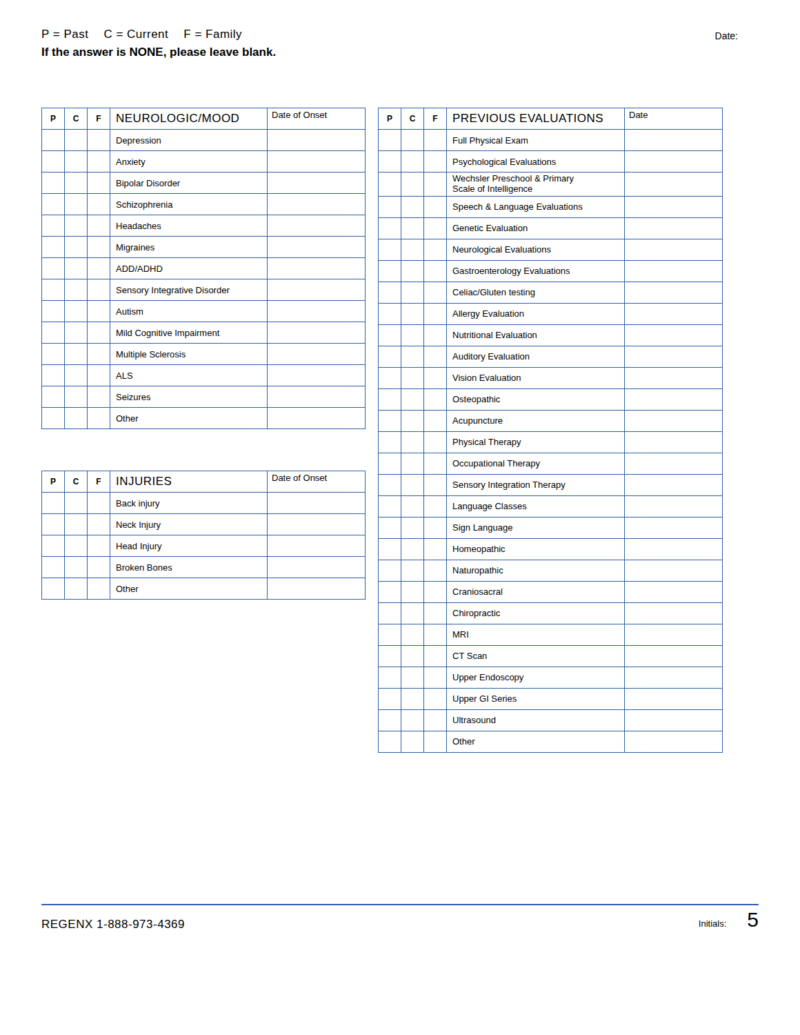P = Past C = Current F = Family
If the answer is NONE, please leave blank.
Date:
| P | C | F | NEUROLOGIC/MOOD | Date of Onset |
| --- | --- | --- | --- | --- |
| | | | Depression | |
| | | | Anxiety | |
| | | | Bipolar Disorder | |
| | | | Schizophrenia | |
| | | | Headaches | |
| | | | Migraines | |
| | | | ADD/ADHD | |
| | | | Sensory Integrative Disorder | |
| | | | Autism | |
| | | | Mild Cognitive Impairment | |
| | | | Multiple Sclerosis | |
| | | | ALS | |
| | | | Seizures | |
| | | | Other | |
| P | C | F | INJURIES | Date of Onset |
| --- | --- | --- | --- | --- |
| | | | Back injury | |
| | | | Neck Injury | |
| | | | Head Injury | |
| | | | Broken Bones | |
| | | | Other | |
| P | C | F | PREVIOUS EVALUATIONS | Date |
| --- | --- | --- | --- | --- |
| | | | Full Physical Exam | |
| | | | Psychological Evaluations | |
| | | | Wechsler Preschool & Primary Scale of Intelligence | |
| | | | Speech & Language Evaluations | |
| | | | Genetic Evaluation | |
| | | | Neurological Evaluations | |
| | | | Gastroenterology Evaluations | |
| | | | Celiac/Gluten testing | |
| | | | Allergy Evaluation | |
| | | | Nutritional Evaluation | |
| | | | Auditory Evaluation | |
| | | | Vision Evaluation | |
| | | | Osteopathic | |
| | | | Acupuncture | |
| | | | Physical Therapy | |
| | | | Occupational Therapy | |
| | | | Sensory Integration Therapy | |
| | | | Language Classes | |
| | | | Sign Language | |
| | | | Homeopathic | |
| | | | Naturopathic | |
| | | | Craniosacral | |
| | | | Chiropractic | |
| | | | MRI | |
| | | | CT Scan | |
| | | | Upper Endoscopy | |
| | | | Upper GI Series | |
| | | | Ultrasound | |
| | | | Other | |
REGENX 1-888-973-4369
Initials: 5